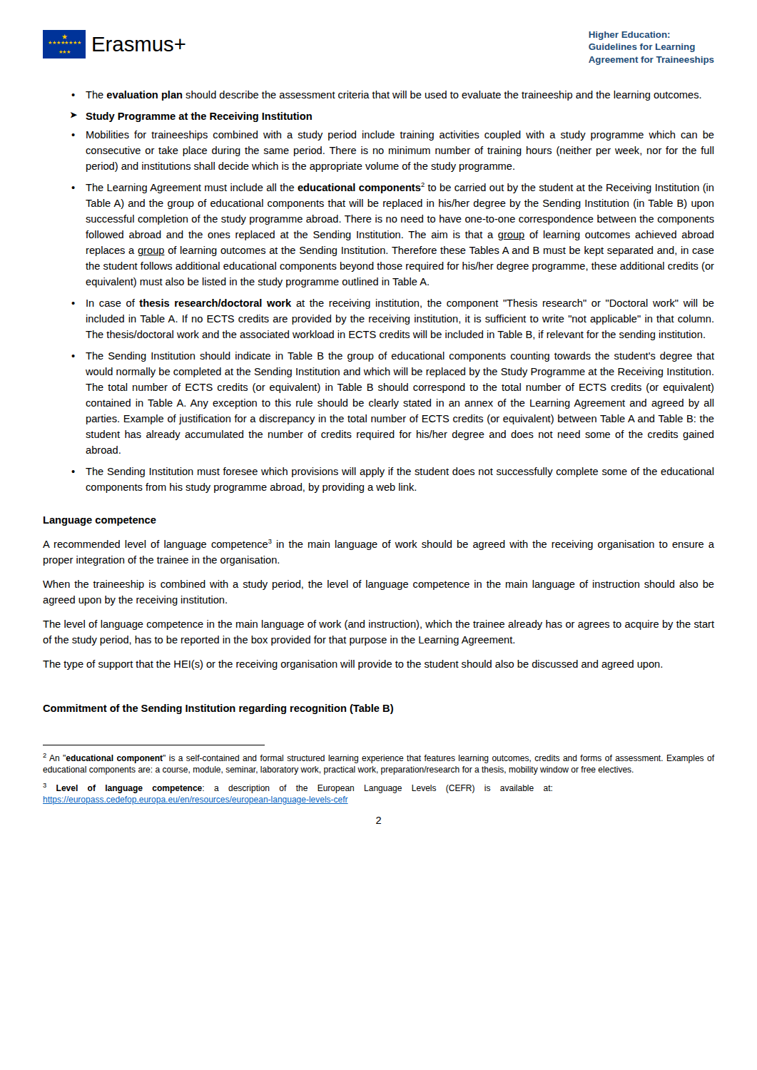Erasmus+
Higher Education:
Guidelines for Learning
Agreement for Traineeships
The evaluation plan should describe the assessment criteria that will be used to evaluate the traineeship and the learning outcomes.
Study Programme at the Receiving Institution
Mobilities for traineeships combined with a study period include training activities coupled with a study programme which can be consecutive or take place during the same period. There is no minimum number of training hours (neither per week, nor for the full period) and institutions shall decide which is the appropriate volume of the study programme.
The Learning Agreement must include all the educational components2 to be carried out by the student at the Receiving Institution (in Table A) and the group of educational components that will be replaced in his/her degree by the Sending Institution (in Table B) upon successful completion of the study programme abroad. There is no need to have one-to-one correspondence between the components followed abroad and the ones replaced at the Sending Institution. The aim is that a group of learning outcomes achieved abroad replaces a group of learning outcomes at the Sending Institution. Therefore these Tables A and B must be kept separated and, in case the student follows additional educational components beyond those required for his/her degree programme, these additional credits (or equivalent) must also be listed in the study programme outlined in Table A.
In case of thesis research/doctoral work at the receiving institution, the component "Thesis research" or "Doctoral work" will be included in Table A. If no ECTS credits are provided by the receiving institution, it is sufficient to write "not applicable" in that column. The thesis/doctoral work and the associated workload in ECTS credits will be included in Table B, if relevant for the sending institution.
The Sending Institution should indicate in Table B the group of educational components counting towards the student's degree that would normally be completed at the Sending Institution and which will be replaced by the Study Programme at the Receiving Institution. The total number of ECTS credits (or equivalent) in Table B should correspond to the total number of ECTS credits (or equivalent) contained in Table A. Any exception to this rule should be clearly stated in an annex of the Learning Agreement and agreed by all parties. Example of justification for a discrepancy in the total number of ECTS credits (or equivalent) between Table A and Table B: the student has already accumulated the number of credits required for his/her degree and does not need some of the credits gained abroad.
The Sending Institution must foresee which provisions will apply if the student does not successfully complete some of the educational components from his study programme abroad, by providing a web link.
Language competence
A recommended level of language competence3 in the main language of work should be agreed with the receiving organisation to ensure a proper integration of the trainee in the organisation.
When the traineeship is combined with a study period, the level of language competence in the main language of instruction should also be agreed upon by the receiving institution.
The level of language competence in the main language of work (and instruction), which the trainee already has or agrees to acquire by the start of the study period, has to be reported in the box provided for that purpose in the Learning Agreement.
The type of support that the HEI(s) or the receiving organisation will provide to the student should also be discussed and agreed upon.
Commitment of the Sending Institution regarding recognition (Table B)
2 An "educational component" is a self-contained and formal structured learning experience that features learning outcomes, credits and forms of assessment. Examples of educational components are: a course, module, seminar, laboratory work, practical work, preparation/research for a thesis, mobility window or free electives.
3 Level of language competence: a description of the European Language Levels (CEFR) is available at:
https://europass.cedefop.europa.eu/en/resources/european-language-levels-cefr
2